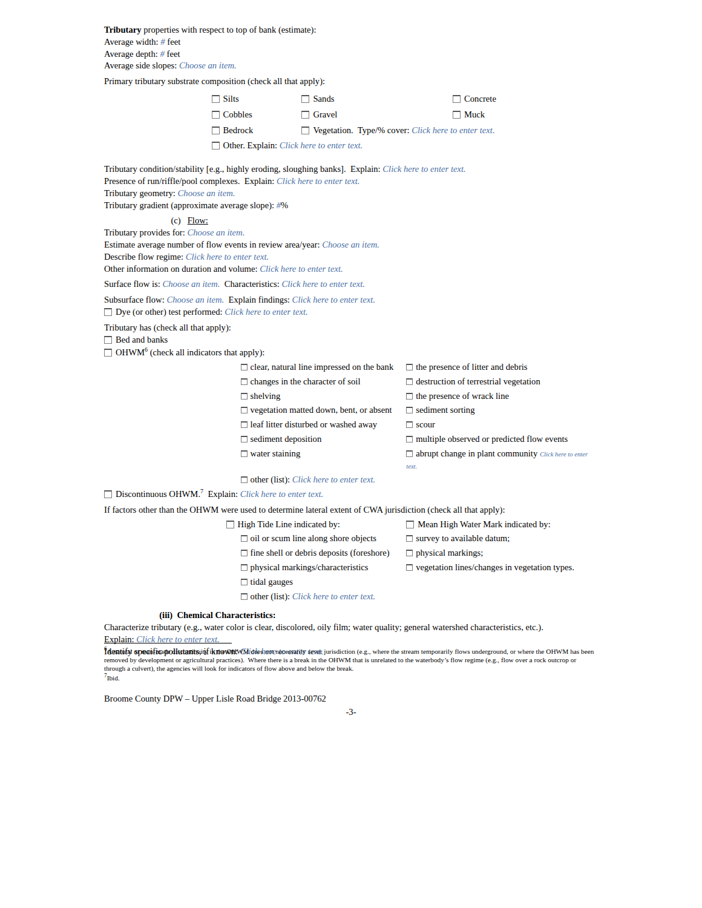Tributary properties with respect to top of bank (estimate):
Average width: # feet
Average depth: # feet
Average side slopes: Choose an item.
Primary tributary substrate composition (check all that apply):
| Silts | Sands | Concrete |
| Cobbles | Gravel | Muck |
| Bedrock | Vegetation. Type/% cover: Click here to enter text. |
| Other. Explain: Click here to enter text. |
Tributary condition/stability [e.g., highly eroding, sloughing banks]. Explain: Click here to enter text.
Presence of run/riffle/pool complexes. Explain: Click here to enter text.
Tributary geometry: Choose an item.
Tributary gradient (approximate average slope): #%
(c) Flow:
Tributary provides for: Choose an item.
Estimate average number of flow events in review area/year: Choose an item.
Describe flow regime: Click here to enter text.
Other information on duration and volume: Click here to enter text.
Surface flow is: Choose an item. Characteristics: Click here to enter text.
Subsurface flow: Choose an item. Explain findings: Click here to enter text.
Dye (or other) test performed: Click here to enter text.
Tributary has (check all that apply):
Bed and banks
OHWM6 (check all indicators that apply):
| clear, natural line impressed on the bank | the presence of litter and debris |
| changes in the character of soil | destruction of terrestrial vegetation |
| shelving | the presence of wrack line |
| vegetation matted down, bent, or absent | sediment sorting |
| leaf litter disturbed or washed away | scour |
| sediment deposition | multiple observed or predicted flow events |
| water staining | abrupt change in plant community Click here to enter text. |
| other (list): Click here to enter text. |
Discontinuous OHWM.7 Explain: Click here to enter text.
If factors other than the OHWM were used to determine lateral extent of CWA jurisdiction (check all that apply):
| High Tide Line indicated by: | Mean High Water Mark indicated by: |
| oil or scum line along shore objects | survey to available datum; |
| fine shell or debris deposits (foreshore) | physical markings; |
| physical markings/characteristics | vegetation lines/changes in vegetation types. |
| tidal gauges | |
| other (list): Click here to enter text. | |
(iii) Chemical Characteristics:
Characterize tributary (e.g., water color is clear, discolored, oily film; water quality; general watershed characteristics, etc.).
Explain: Click here to enter text.
Identify specific pollutants, if known: Click here to enter text.
6A natural or man-made discontinuity in the OHWM does not necessarily sever jurisdiction (e.g., where the stream temporarily flows underground, or where the OHWM has been removed by development or agricultural practices). Where there is a break in the OHWM that is unrelated to the waterbody’s flow regime (e.g., flow over a rock outcrop or through a culvert), the agencies will look for indicators of flow above and below the break.
7Ibid.
Broome County DPW – Upper Lisle Road Bridge 2013-00762
-3-